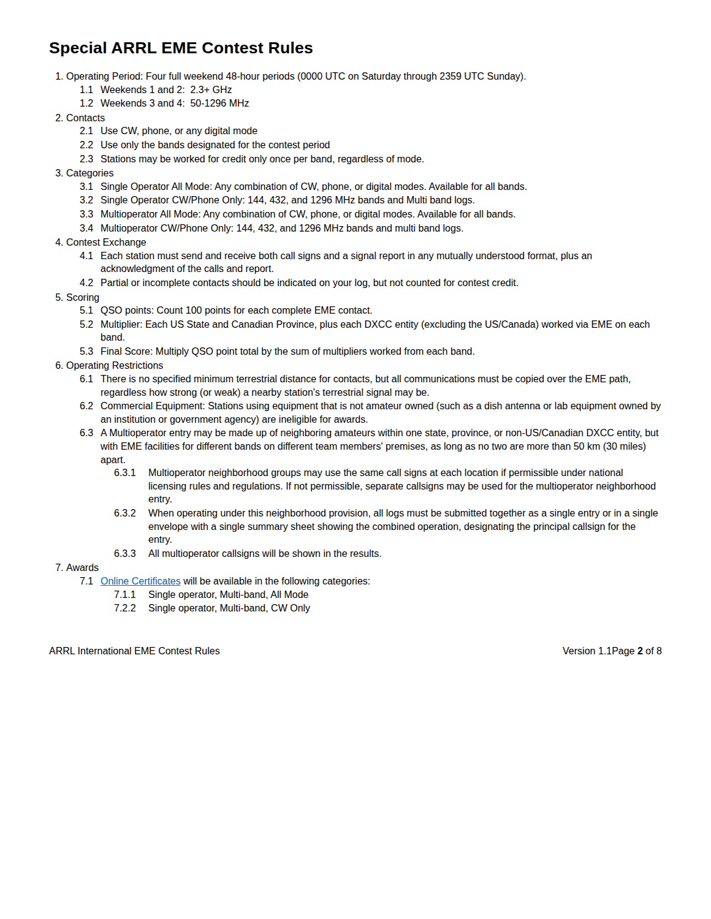Special ARRL EME Contest Rules
Operating Period: Four full weekend 48-hour periods (0000 UTC on Saturday through 2359 UTC Sunday).
1.1 Weekends 1 and 2: 2.3+ GHz
1.2 Weekends 3 and 4: 50-1296 MHz
Contacts
2.1 Use CW, phone, or any digital mode
2.2 Use only the bands designated for the contest period
2.3 Stations may be worked for credit only once per band, regardless of mode.
Categories
3.1 Single Operator All Mode: Any combination of CW, phone, or digital modes. Available for all bands.
3.2 Single Operator CW/Phone Only: 144, 432, and 1296 MHz bands and Multi band logs.
3.3 Multioperator All Mode: Any combination of CW, phone, or digital modes. Available for all bands.
3.4 Multioperator CW/Phone Only: 144, 432, and 1296 MHz bands and multi band logs.
Contest Exchange
4.1 Each station must send and receive both call signs and a signal report in any mutually understood format, plus an acknowledgment of the calls and report.
4.2 Partial or incomplete contacts should be indicated on your log, but not counted for contest credit.
Scoring
5.1 QSO points: Count 100 points for each complete EME contact.
5.2 Multiplier: Each US State and Canadian Province, plus each DXCC entity (excluding the US/Canada) worked via EME on each band.
5.3 Final Score: Multiply QSO point total by the sum of multipliers worked from each band.
Operating Restrictions
6.1 There is no specified minimum terrestrial distance for contacts, but all communications must be copied over the EME path, regardless how strong (or weak) a nearby station's terrestrial signal may be.
6.2 Commercial Equipment: Stations using equipment that is not amateur owned (such as a dish antenna or lab equipment owned by an institution or government agency) are ineligible for awards.
6.3 A Multioperator entry may be made up of neighboring amateurs within one state, province, or non-US/Canadian DXCC entity, but with EME facilities for different bands on different team members' premises, as long as no two are more than 50 km (30 miles) apart.
6.3.1 Multioperator neighborhood groups may use the same call signs at each location if permissible under national licensing rules and regulations. If not permissible, separate callsigns may be used for the multioperator neighborhood entry.
6.3.2 When operating under this neighborhood provision, all logs must be submitted together as a single entry or in a single envelope with a single summary sheet showing the combined operation, designating the principal callsign for the entry.
6.3.3 All multioperator callsigns will be shown in the results.
Awards
7.1 Online Certificates will be available in the following categories:
7.1.1 Single operator, Multi-band, All Mode
7.2.2 Single operator, Multi-band, CW Only
ARRL International EME Contest Rules
Version 1.1
Page 2 of 8